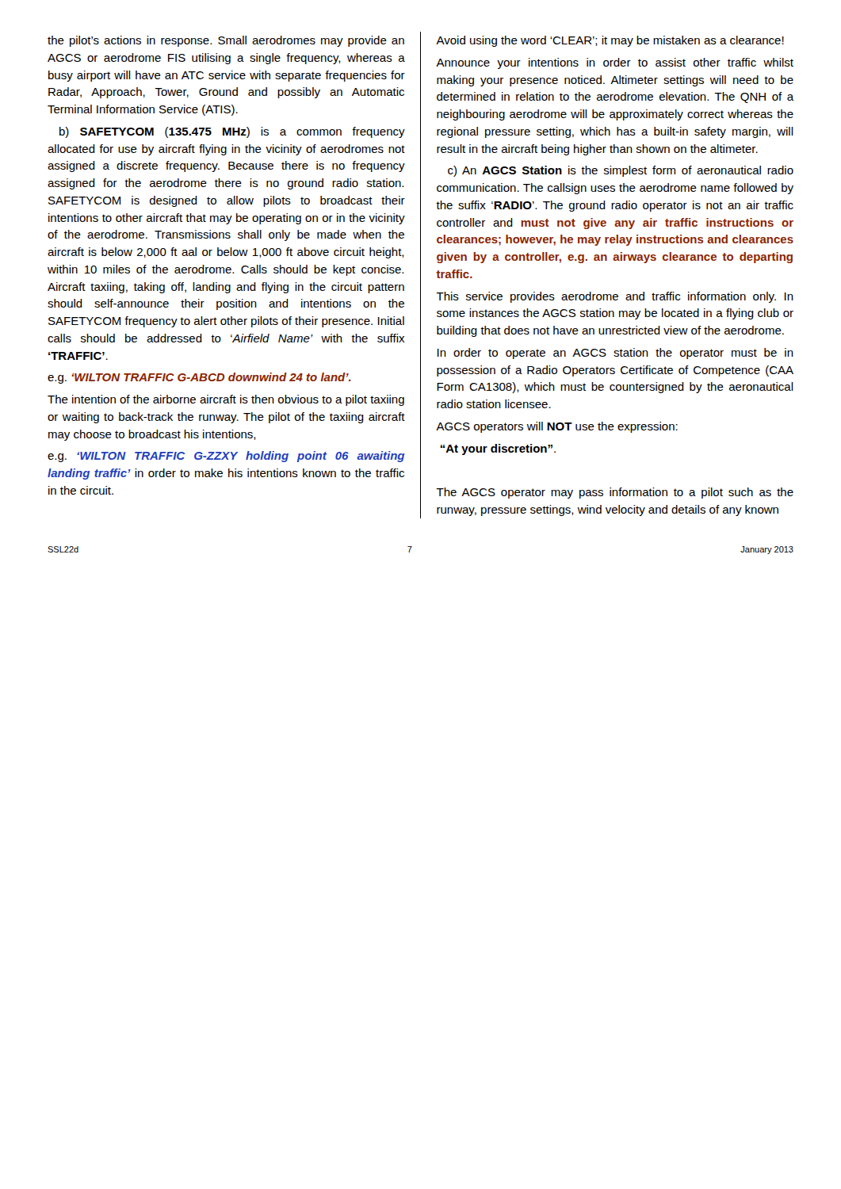the pilot’s actions in response. Small aerodromes may provide an AGCS or aerodrome FIS utilising a single frequency, whereas a busy airport will have an ATC service with separate frequencies for Radar, Approach, Tower, Ground and possibly an Automatic Terminal Information Service (ATIS).
b) SAFETYCOM (135.475 MHz) is a common frequency allocated for use by aircraft flying in the vicinity of aerodromes not assigned a discrete frequency. Because there is no frequency assigned for the aerodrome there is no ground radio station. SAFETYCOM is designed to allow pilots to broadcast their intentions to other aircraft that may be operating on or in the vicinity of the aerodrome. Transmissions shall only be made when the aircraft is below 2,000 ft aal or below 1,000 ft above circuit height, within 10 miles of the aerodrome. Calls should be kept concise. Aircraft taxiing, taking off, landing and flying in the circuit pattern should self-announce their position and intentions on the SAFETYCOM frequency to alert other pilots of their presence. Initial calls should be addressed to ‘Airfield Name’ with the suffix ‘TRAFFIC’.
e.g. ‘WILTON TRAFFIC G-ABCD downwind 24 to land’.
The intention of the airborne aircraft is then obvious to a pilot taxiing or waiting to back-track the runway. The pilot of the taxiing aircraft may choose to broadcast his intentions,
e.g. ‘WILTON TRAFFIC G-ZZXY holding point 06 awaiting landing traffic’ in order to make his intentions known to the traffic in the circuit.
Avoid using the word ‘CLEAR’; it may be mistaken as a clearance!
Announce your intentions in order to assist other traffic whilst making your presence noticed. Altimeter settings will need to be determined in relation to the aerodrome elevation. The QNH of a neighbouring aerodrome will be approximately correct whereas the regional pressure setting, which has a built-in safety margin, will result in the aircraft being higher than shown on the altimeter.
c) An AGCS Station is the simplest form of aeronautical radio communication. The callsign uses the aerodrome name followed by the suffix ‘RADIO’. The ground radio operator is not an air traffic controller and must not give any air traffic instructions or clearances; however, he may relay instructions and clearances given by a controller, e.g. an airways clearance to departing traffic.
This service provides aerodrome and traffic information only. In some instances the AGCS station may be located in a flying club or building that does not have an unrestricted view of the aerodrome.
In order to operate an AGCS station the operator must be in possession of a Radio Operators Certificate of Competence (CAA Form CA1308), which must be countersigned by the aeronautical radio station licensee.
AGCS operators will NOT use the expression:
“At your discretion”.
The AGCS operator may pass information to a pilot such as the runway, pressure settings, wind velocity and details of any known
SSL22d
7
January 2013